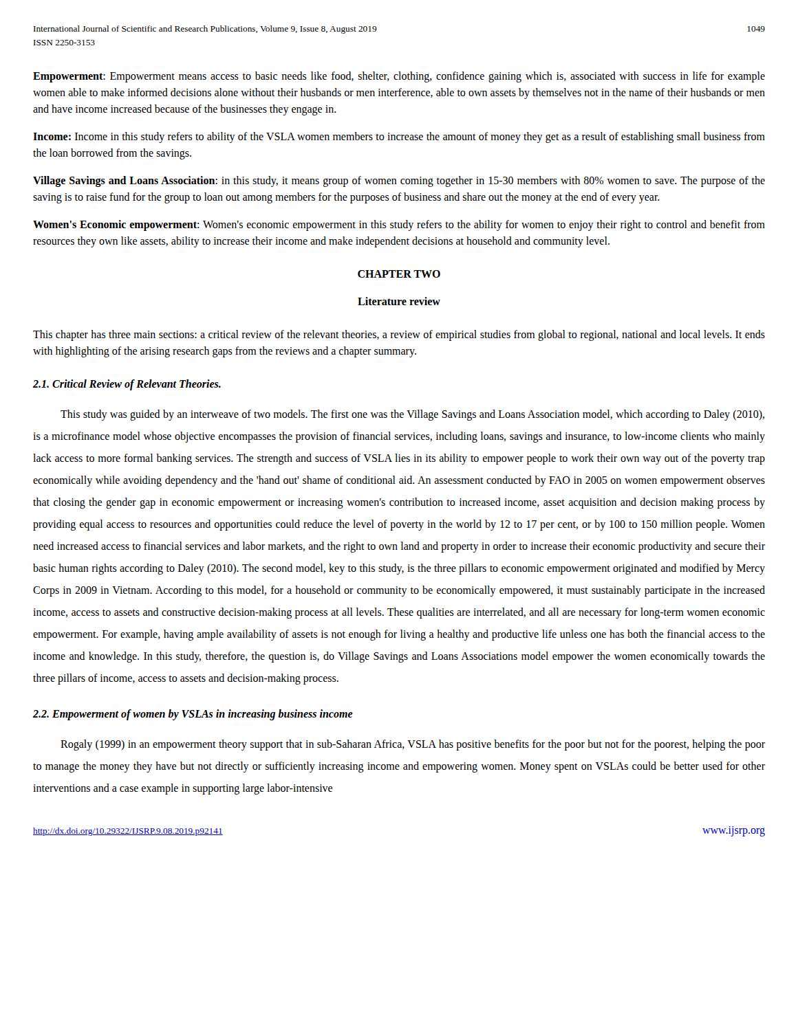International Journal of Scientific and Research Publications, Volume 9, Issue 8, August 2019
ISSN 2250-3153
1049
Empowerment: Empowerment means access to basic needs like food, shelter, clothing, confidence gaining which is, associated with success in life for example women able to make informed decisions alone without their husbands or men interference, able to own assets by themselves not in the name of their husbands or men and have income increased because of the businesses they engage in.
Income: Income in this study refers to ability of the VSLA women members to increase the amount of money they get as a result of establishing small business from the loan borrowed from the savings.
Village Savings and Loans Association: in this study, it means group of women coming together in 15-30 members with 80% women to save. The purpose of the saving is to raise fund for the group to loan out among members for the purposes of business and share out the money at the end of every year.
Women's Economic empowerment: Women's economic empowerment in this study refers to the ability for women to enjoy their right to control and benefit from resources they own like assets, ability to increase their income and make independent decisions at household and community level.
CHAPTER TWO
Literature review
This chapter has three main sections: a critical review of the relevant theories, a review of empirical studies from global to regional, national and local levels. It ends with highlighting of the arising research gaps from the reviews and a chapter summary.
2.1. Critical Review of Relevant Theories.
This study was guided by an interweave of two models. The first one was the Village Savings and Loans Association model, which according to Daley (2010), is a microfinance model whose objective encompasses the provision of financial services, including loans, savings and insurance, to low-income clients who mainly lack access to more formal banking services. The strength and success of VSLA lies in its ability to empower people to work their own way out of the poverty trap economically while avoiding dependency and the 'hand out' shame of conditional aid. An assessment conducted by FAO in 2005 on women empowerment observes that closing the gender gap in economic empowerment or increasing women's contribution to increased income, asset acquisition and decision making process by providing equal access to resources and opportunities could reduce the level of poverty in the world by 12 to 17 per cent, or by 100 to 150 million people. Women need increased access to financial services and labor markets, and the right to own land and property in order to increase their economic productivity and secure their basic human rights according to Daley (2010). The second model, key to this study, is the three pillars to economic empowerment originated and modified by Mercy Corps in 2009 in Vietnam. According to this model, for a household or community to be economically empowered, it must sustainably participate in the increased income, access to assets and constructive decision-making process at all levels. These qualities are interrelated, and all are necessary for long-term women economic empowerment. For example, having ample availability of assets is not enough for living a healthy and productive life unless one has both the financial access to the income and knowledge. In this study, therefore, the question is, do Village Savings and Loans Associations model empower the women economically towards the three pillars of income, access to assets and decision-making process.
2.2. Empowerment of women by VSLAs in increasing business income
Rogaly (1999) in an empowerment theory support that in sub-Saharan Africa, VSLA has positive benefits for the poor but not for the poorest, helping the poor to manage the money they have but not directly or sufficiently increasing income and empowering women. Money spent on VSLAs could be better used for other interventions and a case example in supporting large labor-intensive
http://dx.doi.org/10.29322/IJSRP.9.08.2019.p92141 www.ijsrp.org